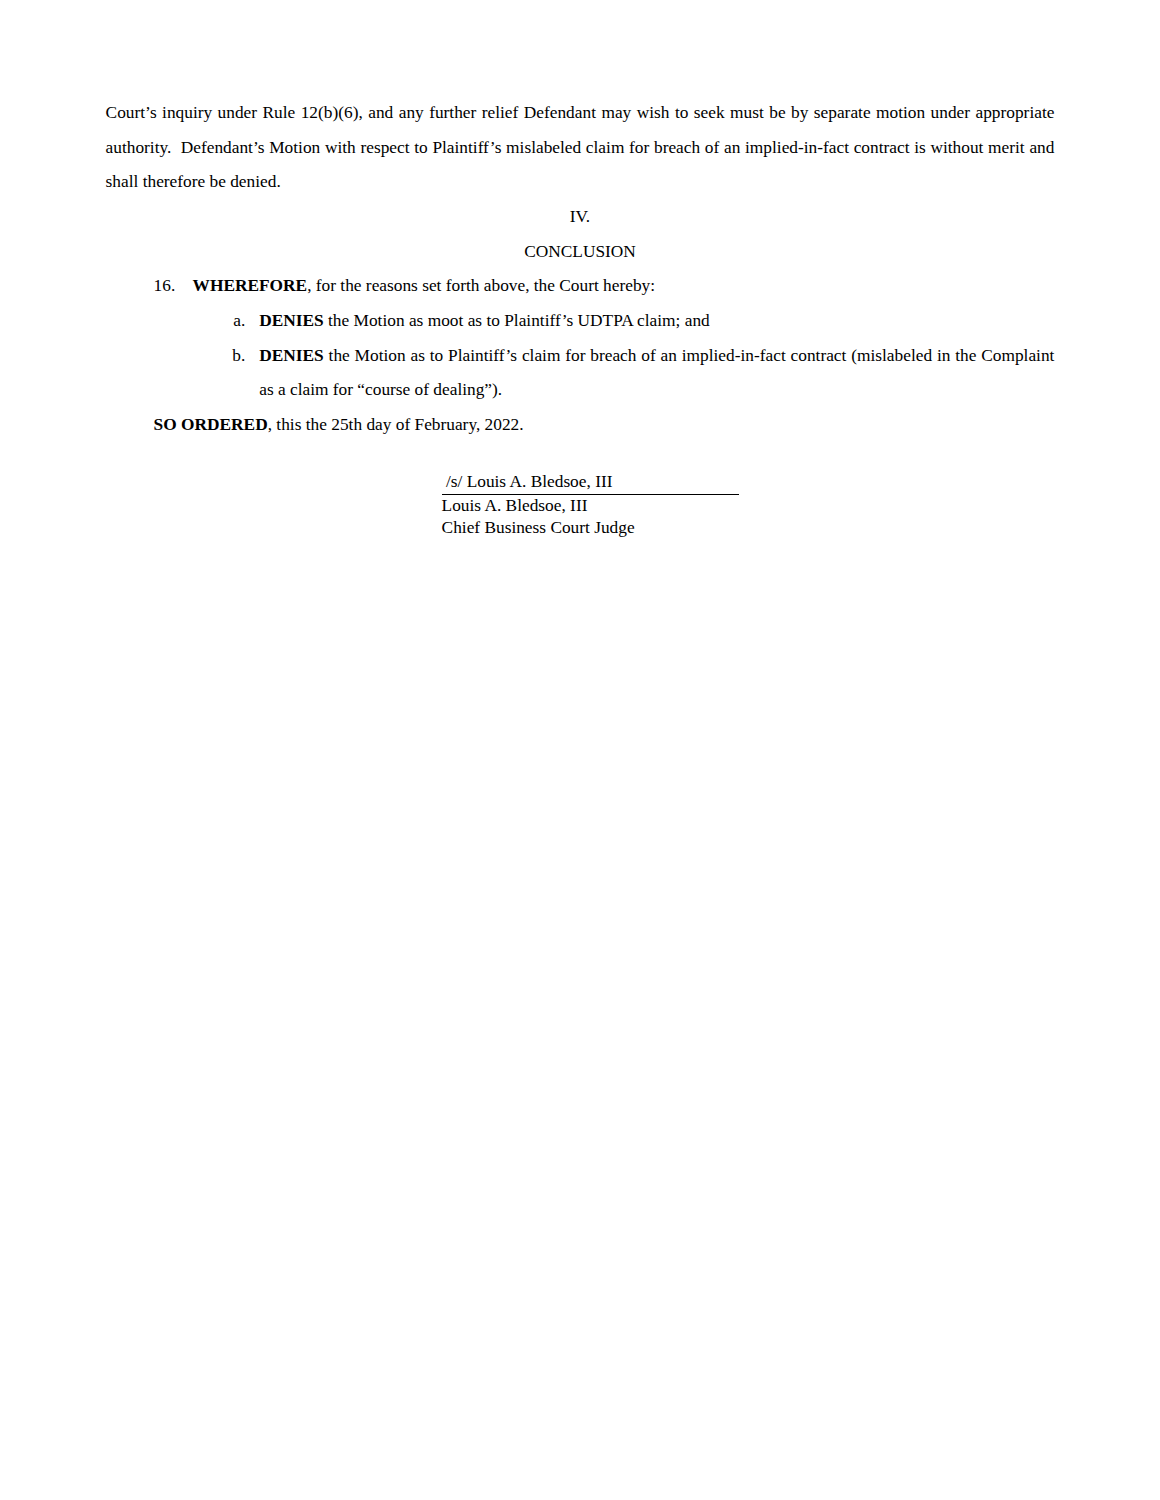Court’s inquiry under Rule 12(b)(6), and any further relief Defendant may wish to seek must be by separate motion under appropriate authority. Defendant’s Motion with respect to Plaintiff’s mislabeled claim for breach of an implied-in-fact contract is without merit and shall therefore be denied.
IV.
CONCLUSION
16. WHEREFORE, for the reasons set forth above, the Court hereby:
DENIES the Motion as moot as to Plaintiff’s UDTPA claim; and
DENIES the Motion as to Plaintiff’s claim for breach of an implied-in-fact contract (mislabeled in the Complaint as a claim for “course of dealing”).
SO ORDERED, this the 25th day of February, 2022.
/s/ Louis A. Bledsoe, III
Louis A. Bledsoe, III
Chief Business Court Judge